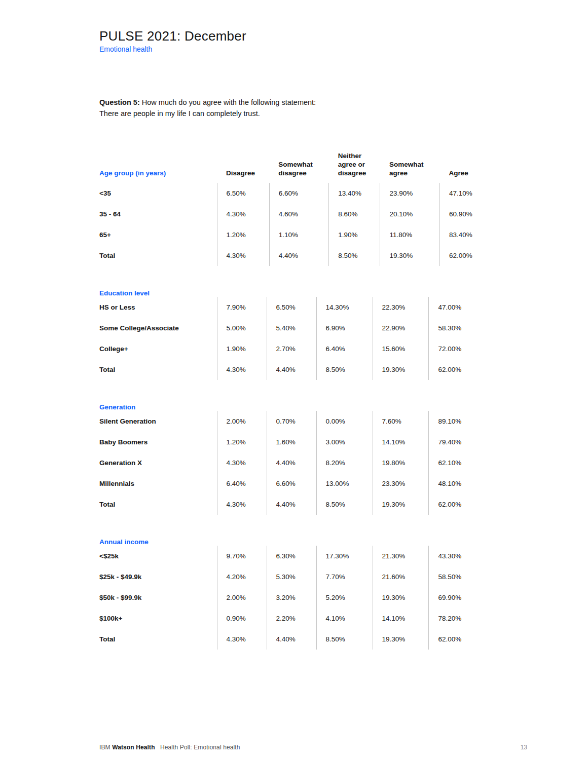PULSE 2021: December
Emotional health
Question 5: How much do you agree with the following statement:
There are people in my life I can completely trust.
| Age group (in years) | Disagree | Somewhat disagree | Neither agree or disagree | Somewhat agree | Agree |
| --- | --- | --- | --- | --- | --- |
| <35 | 6.50% | 6.60% | 13.40% | 23.90% | 47.10% |
| 35 - 64 | 4.30% | 4.60% | 8.60% | 20.10% | 60.90% |
| 65+ | 1.20% | 1.10% | 1.90% | 11.80% | 83.40% |
| Total | 4.30% | 4.40% | 8.50% | 19.30% | 62.00% |
Education level
| HS or Less | 7.90% | 6.50% | 14.30% | 22.30% | 47.00% |
| Some College/Associate | 5.00% | 5.40% | 6.90% | 22.90% | 58.30% |
| College+ | 1.90% | 2.70% | 6.40% | 15.60% | 72.00% |
| Total | 4.30% | 4.40% | 8.50% | 19.30% | 62.00% |
Generation
| Silent Generation | 2.00% | 0.70% | 0.00% | 7.60% | 89.10% |
| Baby Boomers | 1.20% | 1.60% | 3.00% | 14.10% | 79.40% |
| Generation X | 4.30% | 4.40% | 8.20% | 19.80% | 62.10% |
| Millennials | 6.40% | 6.60% | 13.00% | 23.30% | 48.10% |
| Total | 4.30% | 4.40% | 8.50% | 19.30% | 62.00% |
Annual income
| <$25k | 9.70% | 6.30% | 17.30% | 21.30% | 43.30% |
| $25k - $49.9k | 4.20% | 5.30% | 7.70% | 21.60% | 58.50% |
| $50k - $99.9k | 2.00% | 3.20% | 5.20% | 19.30% | 69.90% |
| $100k+ | 0.90% | 2.20% | 4.10% | 14.10% | 78.20% |
| Total | 4.30% | 4.40% | 8.50% | 19.30% | 62.00% |
IBM Watson Health Health Poll: Emotional health
13